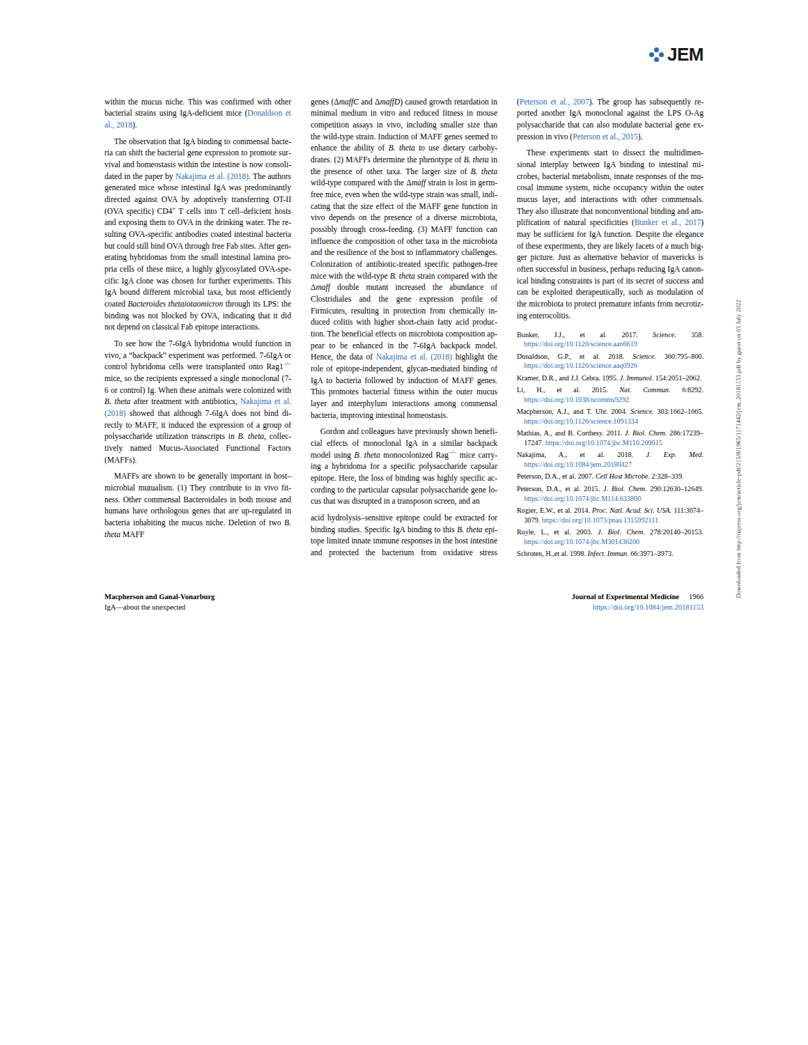JEM
Downloaded from http://rupress.org/jem/article-pdf/215/8/1965/1171442/jem_20181153.pdf by guest on 03 July 2022
within the mucus niche. This was confirmed with other bacterial strains using IgA-deficient mice (Donaldson et al., 2018).
The observation that IgA binding to commensal bacteria can shift the bacterial gene expression to promote survival and homeostasis within the intestine is now consolidated in the paper by Nakajima et al. (2018). The authors generated mice whose intestinal IgA was predominantly directed against OVA by adoptively transferring OT-II (OVA specific) CD4+ T cells into T cell–deficient hosts and exposing them to OVA in the drinking water. The resulting OVA-specific antibodies coated intestinal bacteria but could still bind OVA through free Fab sites. After generating hybridomas from the small intestinal lamina propria cells of these mice, a highly glycosylated OVA-specific IgA clone was chosen for further experiments. This IgA bound different microbial taxa, but most efficiently coated Bacteroides thetaiotaomicron through its LPS: the binding was not blocked by OVA, indicating that it did not depend on classical Fab epitope interactions.
To see how the 7-6IgA hybridoma would function in vivo, a “backpack” experiment was performed. 7-6IgA or control hybridoma cells were transplanted onto Rag1−/− mice, so the recipients expressed a single monoclonal (7-6 or control) Ig. When these animals were colonized with B. theta after treatment with antibiotics, Nakajima et al. (2018) showed that although 7-6IgA does not bind directly to MAFF, it induced the expression of a group of polysaccharide utilization transcripts in B. theta, collectively named Mucus-Associated Functional Factors (MAFFs).
MAFFs are shown to be generally important in host–microbial mutualism. (1) They contribute to in vivo fitness. Other commensal Bacteroidales in both mouse and humans have orthologous genes that are up-regulated in bacteria inhabiting the mucus niche. Deletion of two B. theta MAFF
genes (ΔmaffC and ΔmaffD) caused growth retardation in minimal medium in vitro and reduced fitness in mouse competition assays in vivo, including smaller size than the wild-type strain. Induction of MAFF genes seemed to enhance the ability of B. theta to use dietary carbohydrates. (2) MAFFs determine the phenotype of B. theta in the presence of other taxa. The larger size of B. theta wild-type compared with the Δmaff strain is lost in germ-free mice, even when the wild-type strain was small, indicating that the size effect of the MAFF gene function in vivo depends on the presence of a diverse microbiota, possibly through cross-feeding. (3) MAFF function can influence the composition of other taxa in the microbiota and the resilience of the host to inflammatory challenges. Colonization of antibiotic-treated specific pathogen-free mice with the wild-type B. theta strain compared with the Δmaff double mutant increased the abundance of Clostridiales and the gene expression profile of Firmicutes, resulting in protection from chemically induced colitis with higher short-chain fatty acid production. The beneficial effects on microbiota composition appear to be enhanced in the 7-6IgA backpack model. Hence, the data of Nakajima et al. (2018) highlight the role of epitope-independent, glycan-mediated binding of IgA to bacteria followed by induction of MAFF genes. This promotes bacterial fitness within the outer mucus layer and interphylum interactions among commensal bacteria, improving intestinal homeostasis.
Gordon and colleagues have previously shown beneficial effects of monoclonal IgA in a similar backpack model using B. theta monocolonized Rag−/− mice carrying a hybridoma for a specific polysaccharide capsular epitope. Here, the loss of binding was highly specific according to the particular capsular polysaccharide gene locus that was disrupted in a transposon screen, and an
acid hydrolysis–sensitive epitope could be extracted for binding studies. Specific IgA binding to this B. theta epitope limited innate immune responses in the host intestine and protected the bacterium from oxidative stress (Peterson et al., 2007). The group has subsequently reported another IgA monoclonal against the LPS O-Ag polysaccharide that can also modulate bacterial gene expression in vivo (Peterson et al., 2015).
These experiments start to dissect the multidimensional interplay between IgA binding to intestinal microbes, bacterial metabolism, innate responses of the mucosal immune system, niche occupancy within the outer mucus layer, and interactions with other commensals. They also illustrate that nonconventional binding and amplification of natural specificities (Bunker et al., 2017) may be sufficient for IgA function. Despite the elegance of these experiments, they are likely facets of a much bigger picture. Just as alternative behavior of mavericks is often successful in business, perhaps reducing IgA canonical binding constraints is part of its secret of success and can be exploited therapeutically, such as modulation of the microbiota to protect premature infants from necrotizing enterocolitis.
Bunker, J.J., et al. 2017. Science. 358. https://doi.org/10.1126/science.aan6619
Donaldson, G.P., et al. 2018. Science. 360:795–800. https://doi.org/10.1126/science.aaq0926
Kramer, D.R., and J.J. Cebra. 1995. J. Immunol. 154:2051–2062.
Li, H., et al. 2015. Nat. Commun. 6:8292. https://doi.org/10.1038/ncomms9292
Macpherson, A.J., and T. Uhr. 2004. Science. 303:1662–1665. https://doi.org/10.1126/science.1091334
Mathias, A., and B. Corthesy. 2011. J. Biol. Chem. 286:17239–17247. https://doi.org/10.1074/jbc.M110.209015
Nakajima, A., et al. 2018. J. Exp. Med. https://doi.org/10.1084/jem.20180427
Peterson, D.A., et al. 2007. Cell Host Microbe. 2:328–339.
Peterson, D.A., et al. 2015. J. Biol. Chem. 290:12630–12649. https://doi.org/10.1074/jbc.M114.633800
Rogier, E.W., et al. 2014. Proc. Natl. Acad. Sci. USA. 111:3074–3079. https://doi.org/10.1073/pnas.1315992111
Royle, L., et al. 2003. J. Biol. Chem. 278:20140–20153. https://doi.org/10.1074/jbc.M301436200
Schroten, H.,et al. 1998. Infect. Immun. 66:3971–3973.
Macpherson and Ganal-Vonarburg
IgA—about the unexpected
Journal of Experimental Medicine 1966
https://doi.org/10.1084/jem.20181153